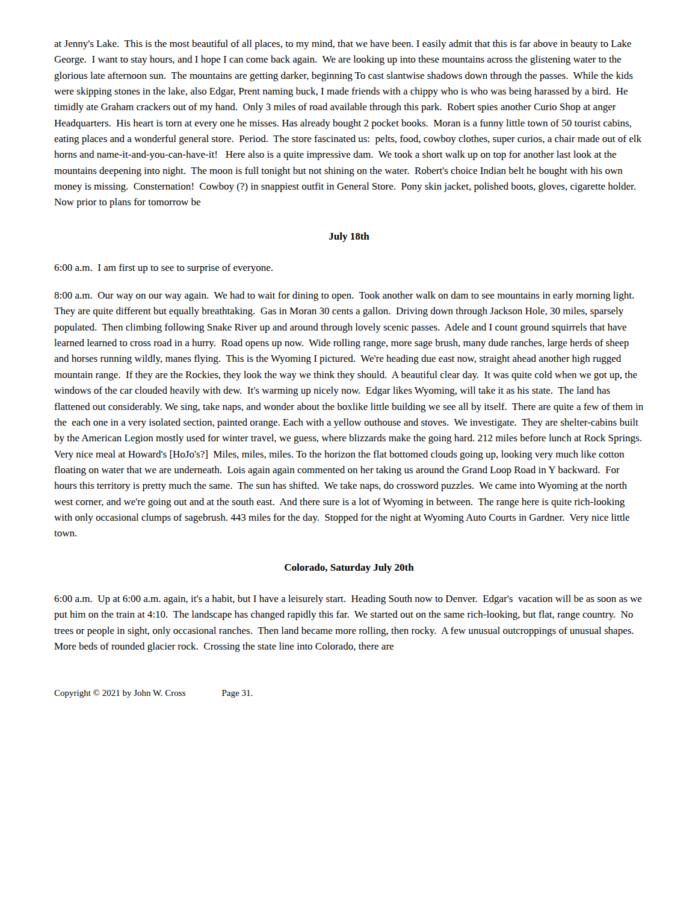at Jenny's Lake. This is the most beautiful of all places, to my mind, that we have been. I easily admit that this is far above in beauty to Lake George. I want to stay hours, and I hope I can come back again. We are looking up into these mountains across the glistening water to the glorious late afternoon sun. The mountains are getting darker, beginning To cast slantwise shadows down through the passes. While the kids were skipping stones in the lake, also Edgar, Prent naming buck, I made friends with a chippy who is who was being harassed by a bird. He timidly ate Graham crackers out of my hand. Only 3 miles of road available through this park. Robert spies another Curio Shop at anger Headquarters. His heart is torn at every one he misses. Has already bought 2 pocket books. Moran is a funny little town of 50 tourist cabins, eating places and a wonderful general store. Period. The store fascinated us: pelts, food, cowboy clothes, super curios, a chair made out of elk horns and name-it-and-you-can-have-it! Here also is a quite impressive dam. We took a short walk up on top for another last look at the mountains deepening into night. The moon is full tonight but not shining on the water. Robert's choice Indian belt he bought with his own money is missing. Consternation! Cowboy (?) in snappiest outfit in General Store. Pony skin jacket, polished boots, gloves, cigarette holder. Now prior to plans for tomorrow be
July 18th
6:00 a.m. I am first up to see to surprise of everyone.
8:00 a.m. Our way on our way again. We had to wait for dining to open. Took another walk on dam to see mountains in early morning light. They are quite different but equally breathtaking. Gas in Moran 30 cents a gallon. Driving down through Jackson Hole, 30 miles, sparsely populated. Then climbing following Snake River up and around through lovely scenic passes. Adele and I count ground squirrels that have learned learned to cross road in a hurry. Road opens up now. Wide rolling range, more sage brush, many dude ranches, large herds of sheep and horses running wildly, manes flying. This is the Wyoming I pictured. We're heading due east now, straight ahead another high rugged mountain range. If they are the Rockies, they look the way we think they should. A beautiful clear day. It was quite cold when we got up, the windows of the car clouded heavily with dew. It's warming up nicely now. Edgar likes Wyoming, will take it as his state. The land has flattened out considerably. We sing, take naps, and wonder about the boxlike little building we see all by itself. There are quite a few of them in the each one in a very isolated section, painted orange. Each with a yellow outhouse and stoves. We investigate. They are shelter-cabins built by the American Legion mostly used for winter travel, we guess, where blizzards make the going hard. 212 miles before lunch at Rock Springs. Very nice meal at Howard's [HoJo's?] Miles, miles, miles. To the horizon the flat bottomed clouds going up, looking very much like cotton floating on water that we are underneath. Lois again again commented on her taking us around the Grand Loop Road in Y backward. For hours this territory is pretty much the same. The sun has shifted. We take naps, do crossword puzzles. We came into Wyoming at the north west corner, and we're going out and at the south east. And there sure is a lot of Wyoming in between. The range here is quite rich-looking with only occasional clumps of sagebrush. 443 miles for the day. Stopped for the night at Wyoming Auto Courts in Gardner. Very nice little town.
Colorado, Saturday July 20th
6:00 a.m. Up at 6:00 a.m. again, it's a habit, but I have a leisurely start. Heading South now to Denver. Edgar's vacation will be as soon as we put him on the train at 4:10. The landscape has changed rapidly this far. We started out on the same rich-looking, but flat, range country. No trees or people in sight, only occasional ranches. Then land became more rolling, then rocky. A few unusual outcroppings of unusual shapes. More beds of rounded glacier rock. Crossing the state line into Colorado, there are
Copyright © 2021 by John W. Cross Page 31.